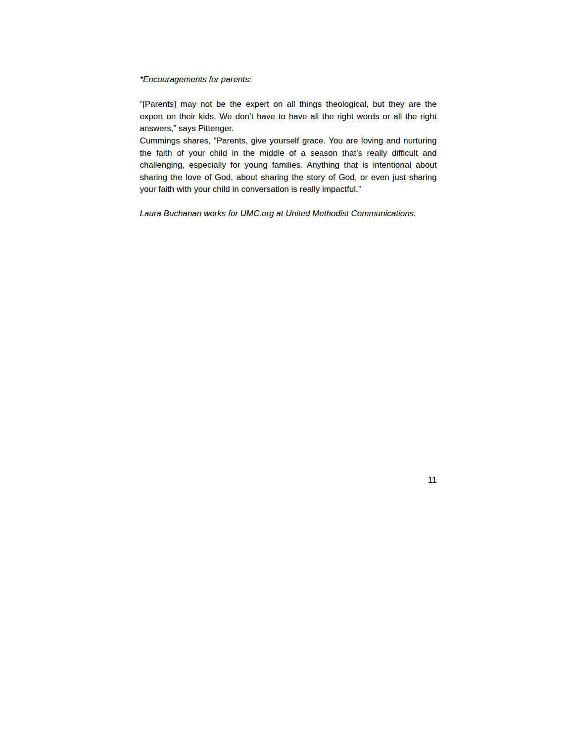*Encouragements for parents:
“[Parents] may not be the expert on all things theological, but they are the expert on their kids. We don’t have to have all the right words or all the right answers,” says Pittenger.
Cummings shares, “Parents, give yourself grace. You are loving and nurturing the faith of your child in the middle of a season that’s really difficult and challenging, especially for young families. Anything that is intentional about sharing the love of God, about sharing the story of God, or even just sharing your faith with your child in conversation is really impactful.”
Laura Buchanan works for UMC.org at United Methodist Communications.
11